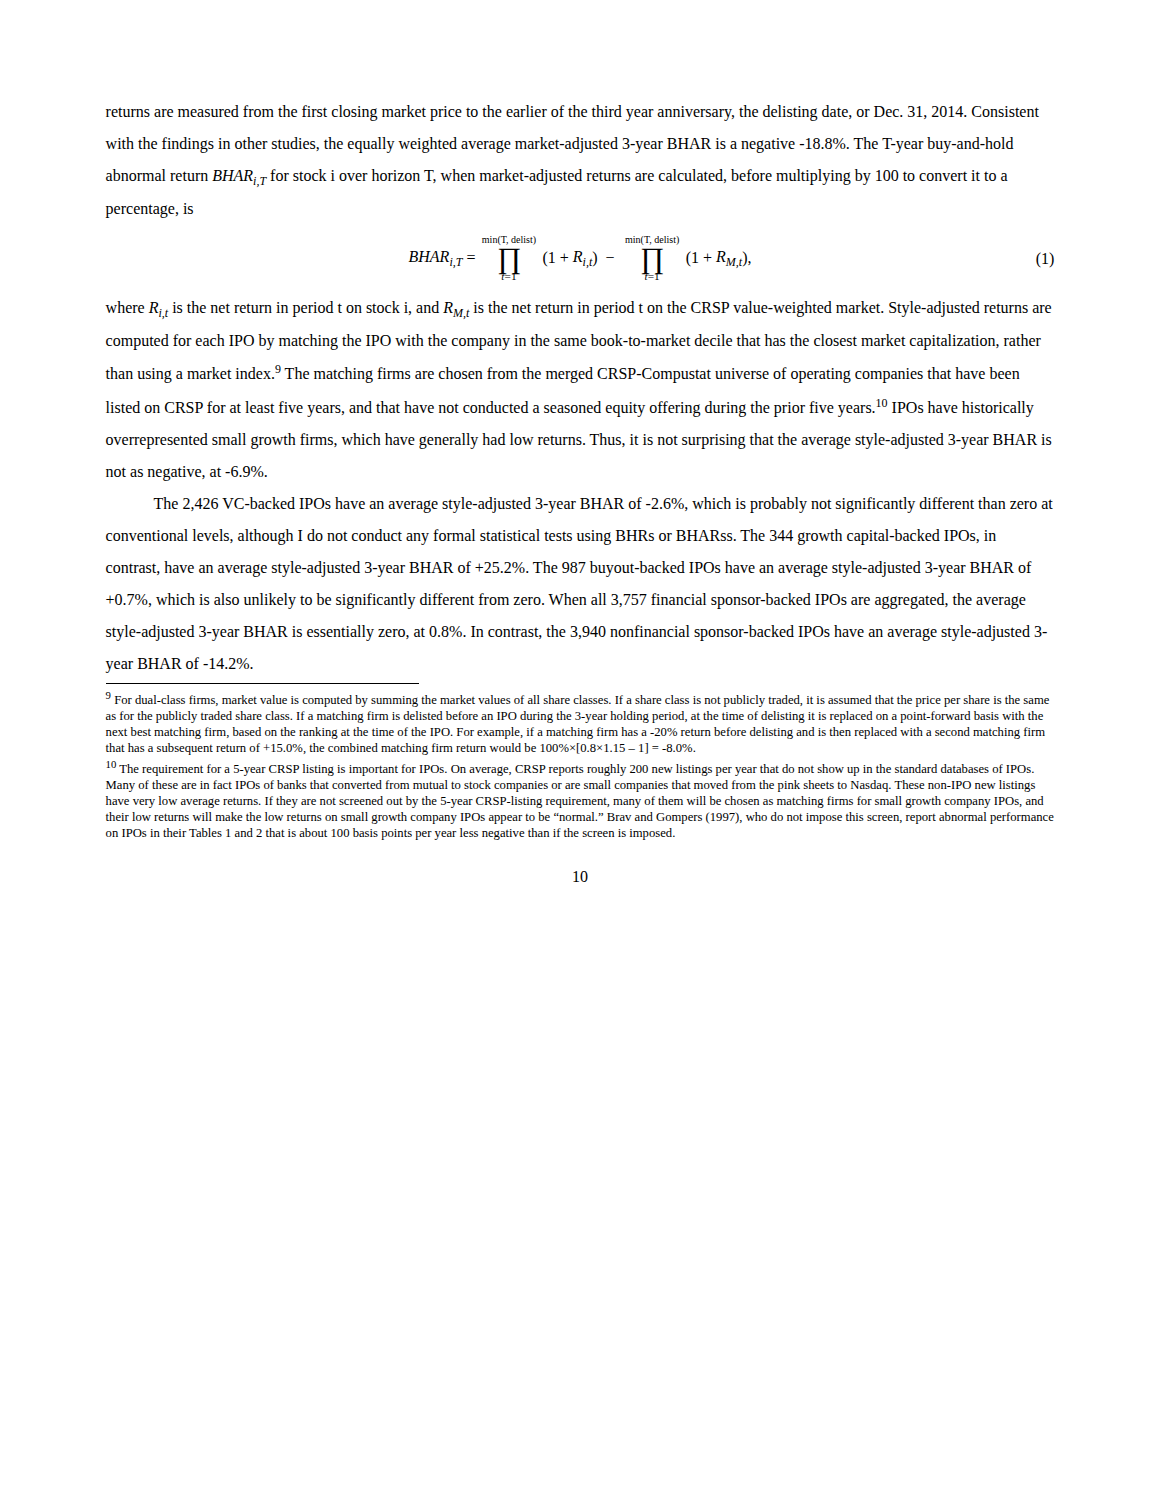returns are measured from the first closing market price to the earlier of the third year anniversary, the delisting date, or Dec. 31, 2014. Consistent with the findings in other studies, the equally weighted average market-adjusted 3-year BHAR is a negative -18.8%. The T-year buy-and-hold abnormal return BHARi,T for stock i over horizon T, when market-adjusted returns are calculated, before multiplying by 100 to convert it to a percentage, is
BHARi,T = min(T, delist) ∏ t=1 (1 + Ri,t) − min(T, delist) ∏ t=1 (1 + RM,t), (1)
where Ri,t is the net return in period t on stock i, and RM,t is the net return in period t on the CRSP value-weighted market. Style-adjusted returns are computed for each IPO by matching the IPO with the company in the same book-to-market decile that has the closest market capitalization, rather than using a market index.9 The matching firms are chosen from the merged CRSP-Compustat universe of operating companies that have been listed on CRSP for at least five years, and that have not conducted a seasoned equity offering during the prior five years.10 IPOs have historically overrepresented small growth firms, which have generally had low returns. Thus, it is not surprising that the average style-adjusted 3-year BHAR is not as negative, at -6.9%.
The 2,426 VC-backed IPOs have an average style-adjusted 3-year BHAR of -2.6%, which is probably not significantly different than zero at conventional levels, although I do not conduct any formal statistical tests using BHRs or BHARss. The 344 growth capital-backed IPOs, in contrast, have an average style-adjusted 3-year BHAR of +25.2%. The 987 buyout-backed IPOs have an average style-adjusted 3-year BHAR of +0.7%, which is also unlikely to be significantly different from zero. When all 3,757 financial sponsor-backed IPOs are aggregated, the average style-adjusted 3-year BHAR is essentially zero, at 0.8%. In contrast, the 3,940 nonfinancial sponsor-backed IPOs have an average style-adjusted 3-year BHAR of -14.2%.
9 For dual-class firms, market value is computed by summing the market values of all share classes. If a share class is not publicly traded, it is assumed that the price per share is the same as for the publicly traded share class. If a matching firm is delisted before an IPO during the 3-year holding period, at the time of delisting it is replaced on a point-forward basis with the next best matching firm, based on the ranking at the time of the IPO. For example, if a matching firm has a -20% return before delisting and is then replaced with a second matching firm that has a subsequent return of +15.0%, the combined matching firm return would be 100%×[0.8×1.15 – 1] = -8.0%.
10 The requirement for a 5-year CRSP listing is important for IPOs. On average, CRSP reports roughly 200 new listings per year that do not show up in the standard databases of IPOs. Many of these are in fact IPOs of banks that converted from mutual to stock companies or are small companies that moved from the pink sheets to Nasdaq. These non-IPO new listings have very low average returns. If they are not screened out by the 5-year CRSP-listing requirement, many of them will be chosen as matching firms for small growth company IPOs, and their low returns will make the low returns on small growth company IPOs appear to be “normal.” Brav and Gompers (1997), who do not impose this screen, report abnormal performance on IPOs in their Tables 1 and 2 that is about 100 basis points per year less negative than if the screen is imposed.
10